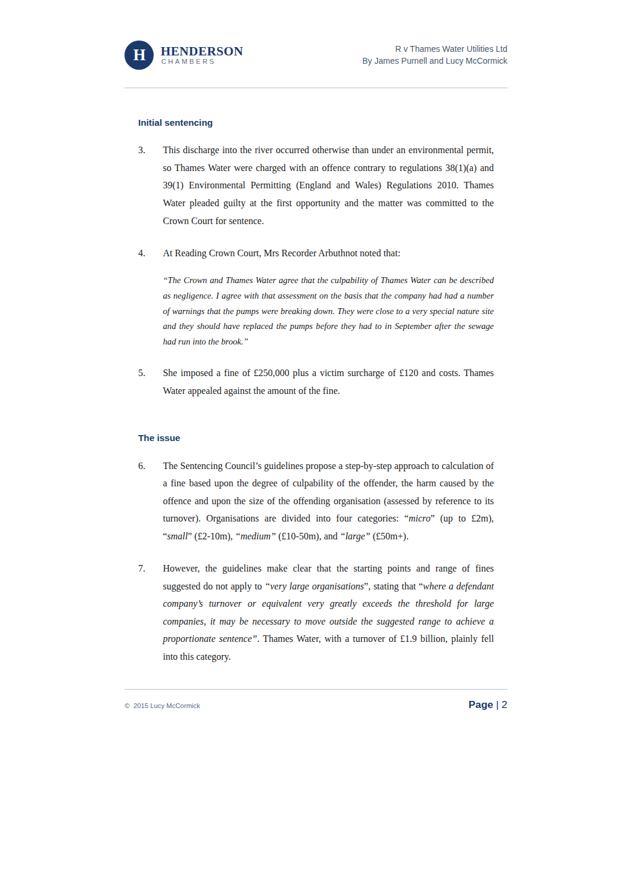H
HENDERSON
CHAMBERS
R v Thames Water Utilities Ltd
By James Purnell and Lucy McCormick
Initial sentencing
This discharge into the river occurred otherwise than under an environmental permit, so Thames Water were charged with an offence contrary to regulations 38(1)(a) and 39(1) Environmental Permitting (England and Wales) Regulations 2010. Thames Water pleaded guilty at the first opportunity and the matter was committed to the Crown Court for sentence.
At Reading Crown Court, Mrs Recorder Arbuthnot noted that:
“The Crown and Thames Water agree that the culpability of Thames Water can be described as negligence. I agree with that assessment on the basis that the company had had a number of warnings that the pumps were breaking down. They were close to a very special nature site and they should have replaced the pumps before they had to in September after the sewage had run into the brook.”
She imposed a fine of £250,000 plus a victim surcharge of £120 and costs. Thames Water appealed against the amount of the fine.
The issue
The Sentencing Council’s guidelines propose a step-by-step approach to calculation of a fine based upon the degree of culpability of the offender, the harm caused by the offence and upon the size of the offending organisation (assessed by reference to its turnover). Organisations are divided into four categories: “micro” (up to £2m), “small” (£2-10m), “medium” (£10-50m), and “large” (£50m+).
However, the guidelines make clear that the starting points and range of fines suggested do not apply to “very large organisations”, stating that “where a defendant company’s turnover or equivalent very greatly exceeds the threshold for large companies, it may be necessary to move outside the suggested range to achieve a proportionate sentence”. Thames Water, with a turnover of £1.9 billion, plainly fell into this category.
© 2015 Lucy McCormick
Page | 2